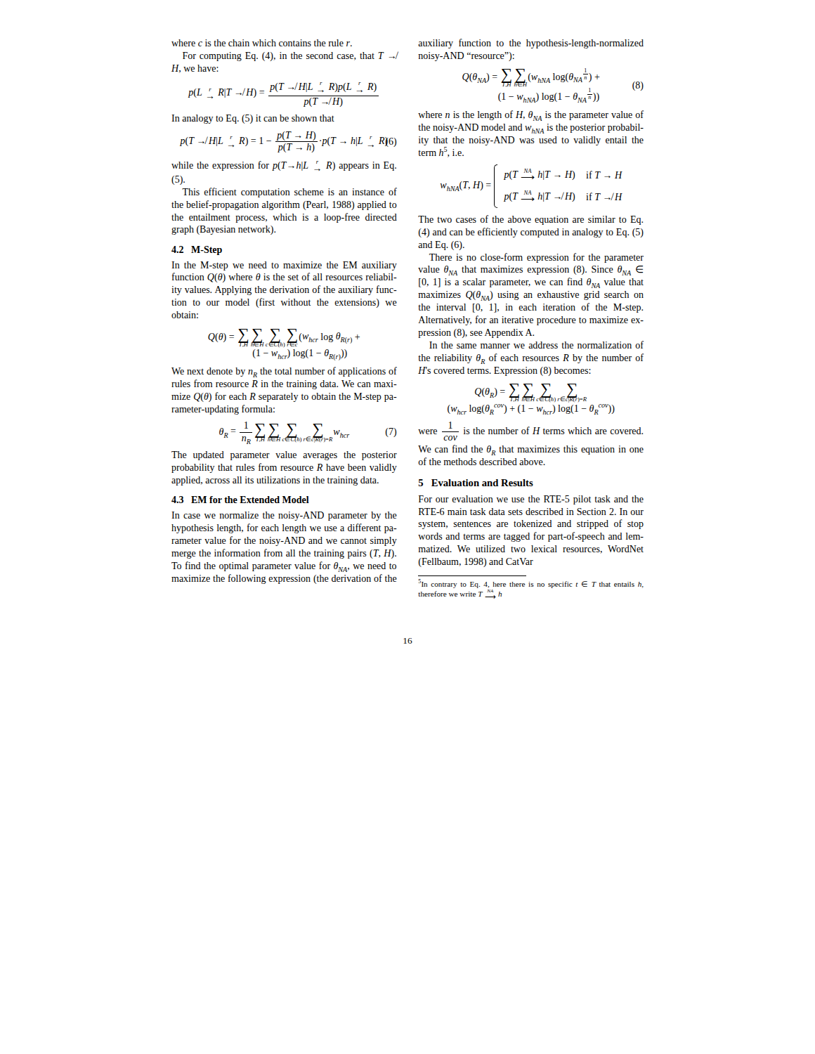where c is the chain which contains the rule r.
For computing Eq. (4), in the second case, that T ↛ H, we have:
p(L r→ R|T ↛ H) = p(T ↛ H|L r→ R)p(L r→ R) p(T ↛ H)
In analogy to Eq. (5) it can be shown that
p(T ↛ H|L r→ R) = 1 − p(T → H) p(T → h)·p(T → h|L r→ R) (6)
while the expression for p(T→h|L r→ R) appears in Eq. (5).
This efficient computation scheme is an instance of the belief-propagation algorithm (Pearl, 1988) applied to the entailment process, which is a loop-free directed graph (Bayesian network).
4.2 M-Step
In the M-step we need to maximize the EM auxiliary function Q(θ) where θ is the set of all resources reliability values. Applying the derivation of the auxiliary function to our model (first without the extensions) we obtain:
Q(θ) = ∑T,H∑h∈H∑c∈C(h)∑r∈c(whcr log θR(r) +
(1 − whcr) log(1 − θR(r)))
We next denote by nR the total number of applications of rules from resource R in the training data. We can maximize Q(θ) for each R separately to obtain the M-step parameter-updating formula:
θR = 1 nR∑T,H∑h∈H∑c∈C(h)∑r∈c|R(r)=R whcr (7)
The updated parameter value averages the posterior probability that rules from resource R have been validly applied, across all its utilizations in the training data.
4.3 EM for the Extended Model
In case we normalize the noisy-AND parameter by the hypothesis length, for each length we use a different parameter value for the noisy-AND and we cannot simply merge the information from all the training pairs (T, H). To find the optimal parameter value for θNA, we need to maximize the following expression (the derivation of the auxiliary function to the hypothesis-length-normalized noisy-AND “resource”):
Q(θNA) = ∑T,H∑h∈H(whNA log(θNA1 n) +
(1 − whNA) log(1 − θNA1 n)) (8)
where n is the length of H, θNA is the parameter value of the noisy-AND model and whNA is the posterior probability that the noisy-AND was used to validly entail the term h5, i.e.
whNA(T, H) =
| p ( T NA ⟶ h / T → H ) | if T → H |
| p ( T NA ⟶ h / T ↛ H ) | if T ↛ H |
The two cases of the above equation are similar to Eq. (4) and can be efficiently computed in analogy to Eq. (5) and Eq. (6).
There is no close-form expression for the parameter value θNA that maximizes expression (8). Since θNA ∈ [0, 1] is a scalar parameter, we can find θNA value that maximizes Q(θNA) using an exhaustive grid search on the interval [0, 1], in each iteration of the M-step. Alternatively, for an iterative procedure to maximize expression (8), see Appendix A.
In the same manner we address the normalization of the reliability θR of each resources R by the number of H's covered terms. Expression (8) becomes:
Q(θR) = ∑T,H∑h∈H∑c∈C(h)∑r∈c|R(r)=R
(whcr log(θRcov) + (1 − whcr) log(1 − θRcov))
were 1 cov is the number of H terms which are covered. We can find the θR that maximizes this equation in one of the methods described above.
5 Evaluation and Results
For our evaluation we use the RTE-5 pilot task and the RTE-6 main task data sets described in Section 2. In our system, sentences are tokenized and stripped of stop words and terms are tagged for part-of-speech and lemmatized. We utilized two lexical resources, WordNet (Fellbaum, 1998) and CatVar
5In contrary to Eq. 4, here there is no specific t ∈ T that entails h, therefore we write T NA⟶ h
16